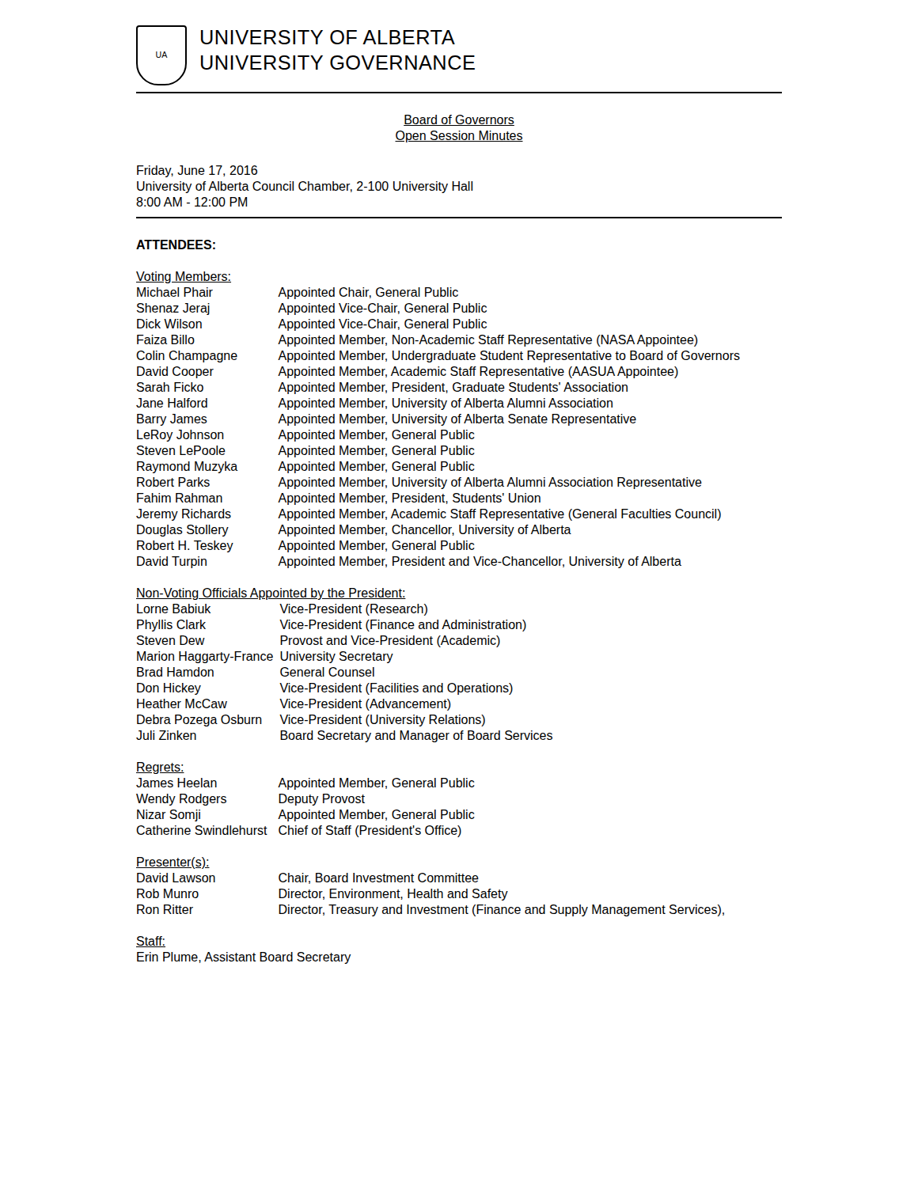UA
UNIVERSITY OF ALBERTA
UNIVERSITY GOVERNANCE
Board of Governors Open Session Minutes
Friday, June 17, 2016
University of Alberta Council Chamber, 2-100 University Hall
8:00 AM - 12:00 PM
ATTENDEES:
Voting Members:
| Michael Phair | Appointed Chair, General Public |
| Shenaz Jeraj | Appointed Vice-Chair, General Public |
| Dick Wilson | Appointed Vice-Chair, General Public |
| Faiza Billo | Appointed Member, Non-Academic Staff Representative (NASA Appointee) |
| Colin Champagne | Appointed Member, Undergraduate Student Representative to Board of Governors |
| David Cooper | Appointed Member, Academic Staff Representative (AASUA Appointee) |
| Sarah Ficko | Appointed Member, President, Graduate Students' Association |
| Jane Halford | Appointed Member, University of Alberta Alumni Association |
| Barry James | Appointed Member, University of Alberta Senate Representative |
| LeRoy Johnson | Appointed Member, General Public |
| Steven LePoole | Appointed Member, General Public |
| Raymond Muzyka | Appointed Member, General Public |
| Robert Parks | Appointed Member, University of Alberta Alumni Association Representative |
| Fahim Rahman | Appointed Member, President, Students' Union |
| Jeremy Richards | Appointed Member, Academic Staff Representative (General Faculties Council) |
| Douglas Stollery | Appointed Member, Chancellor, University of Alberta |
| Robert H. Teskey | Appointed Member, General Public |
| David Turpin | Appointed Member, President and Vice-Chancellor, University of Alberta |
Non-Voting Officials Appointed by the President:
| Lorne Babiuk | Vice-President (Research) |
| Phyllis Clark | Vice-President (Finance and Administration) |
| Steven Dew | Provost and Vice-President (Academic) |
| Marion Haggarty-France | University Secretary |
| Brad Hamdon | General Counsel |
| Don Hickey | Vice-President (Facilities and Operations) |
| Heather McCaw | Vice-President (Advancement) |
| Debra Pozega Osburn | Vice-President (University Relations) |
| Juli Zinken | Board Secretary and Manager of Board Services |
Regrets:
| James Heelan | Appointed Member, General Public |
| Wendy Rodgers | Deputy Provost |
| Nizar Somji | Appointed Member, General Public |
| Catherine Swindlehurst | Chief of Staff (President's Office) |
Presenter(s):
| David Lawson | Chair, Board Investment Committee |
| Rob Munro | Director, Environment, Health and Safety |
| Ron Ritter | Director, Treasury and Investment (Finance and Supply Management Services), |
Staff:
Erin Plume, Assistant Board Secretary